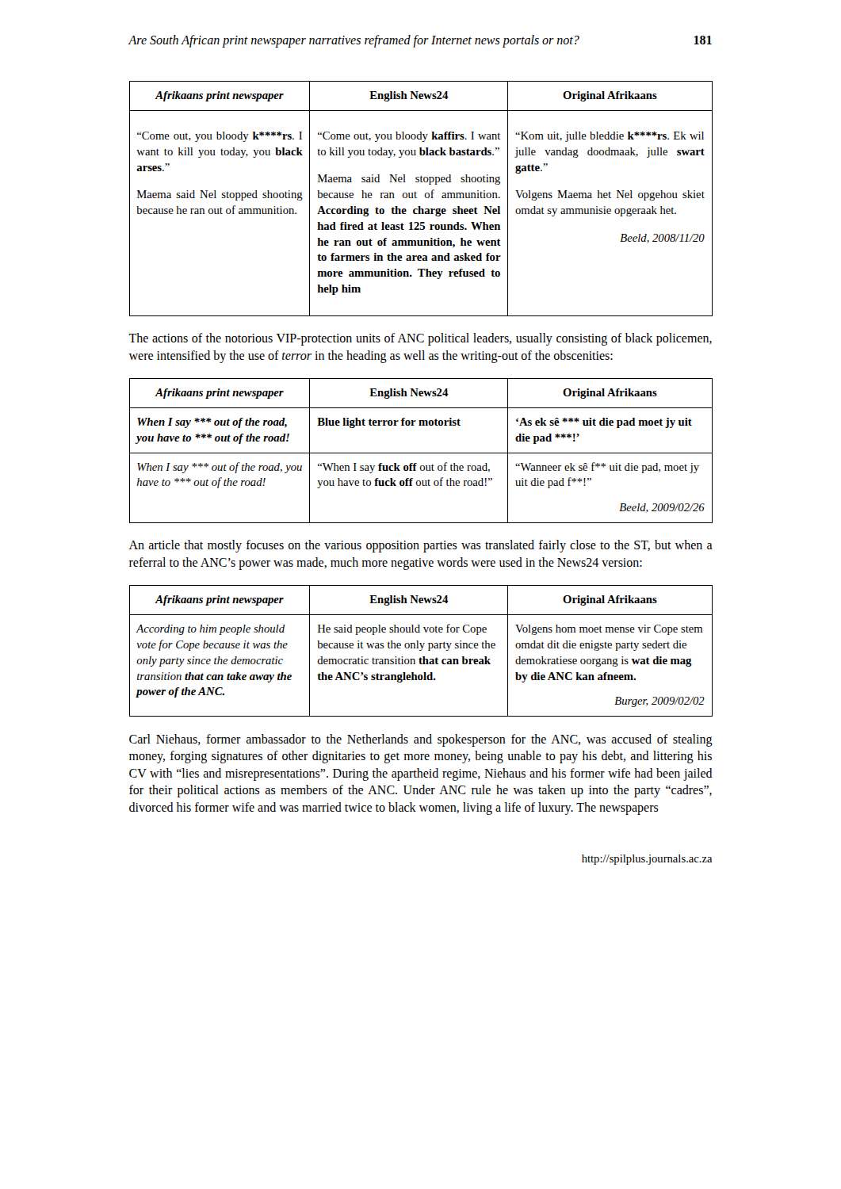Are South African print newspaper narratives reframed for Internet news portals or not? 181
| Afrikaans print newspaper | English News24 | Original Afrikaans |
| --- | --- | --- |
| “Come out, you bloody k****rs . I want to kill you today, you black arses .” Maema said Nel stopped shooting because he ran out of ammunition. | “Come out, you bloody kaffirs . I want to kill you today, you black bastards .” Maema said Nel stopped shooting because he ran out of ammunition. According to the charge sheet Nel had fired at least 125 rounds. When he ran out of ammunition, he went to farmers in the area and asked for more ammunition. They refused to help him | “Kom uit, julle bleddie k****rs . Ek wil julle vandag doodmaak, julle swart gatte .” Volgens Maema het Nel opgehou skiet omdat sy ammunisie opgeraak het. Beeld , 2008/11/20 |
The actions of the notorious VIP-protection units of ANC political leaders, usually consisting of black policemen, were intensified by the use of terror in the heading as well as the writing-out of the obscenities:
| Afrikaans print newspaper | English News24 | Original Afrikaans |
| --- | --- | --- |
| When I say *** out of the road, you have to *** out of the road! | Blue light terror for motorist | ‘As ek sê *** uit die pad moet jy uit die pad ***!’ |
| When I say *** out of the road, you have to *** out of the road! | “When I say fuck off out of the road, you have to fuck off out of the road!” | “Wanneer ek sê f** uit die pad, moet jy uit die pad f**!” Beeld , 2009/02/26 |
An article that mostly focuses on the various opposition parties was translated fairly close to the ST, but when a referral to the ANC’s power was made, much more negative words were used in the News24 version:
| Afrikaans print newspaper | English News24 | Original Afrikaans |
| --- | --- | --- |
| According to him people should vote for Cope because it was the only party since the democratic transition that can take away the power of the ANC. | He said people should vote for Cope because it was the only party since the democratic transition that can break the ANC’s stranglehold. | Volgens hom moet mense vir Cope stem omdat dit die enigste party sedert die demokratiese oorgang is wat die mag by die ANC kan afneem. Burger , 2009/02/02 |
Carl Niehaus, former ambassador to the Netherlands and spokesperson for the ANC, was accused of stealing money, forging signatures of other dignitaries to get more money, being unable to pay his debt, and littering his CV with “lies and misrepresentations”. During the apartheid regime, Niehaus and his former wife had been jailed for their political actions as members of the ANC. Under ANC rule he was taken up into the party “cadres”, divorced his former wife and was married twice to black women, living a life of luxury. The newspapers
http://spilplus.journals.ac.za